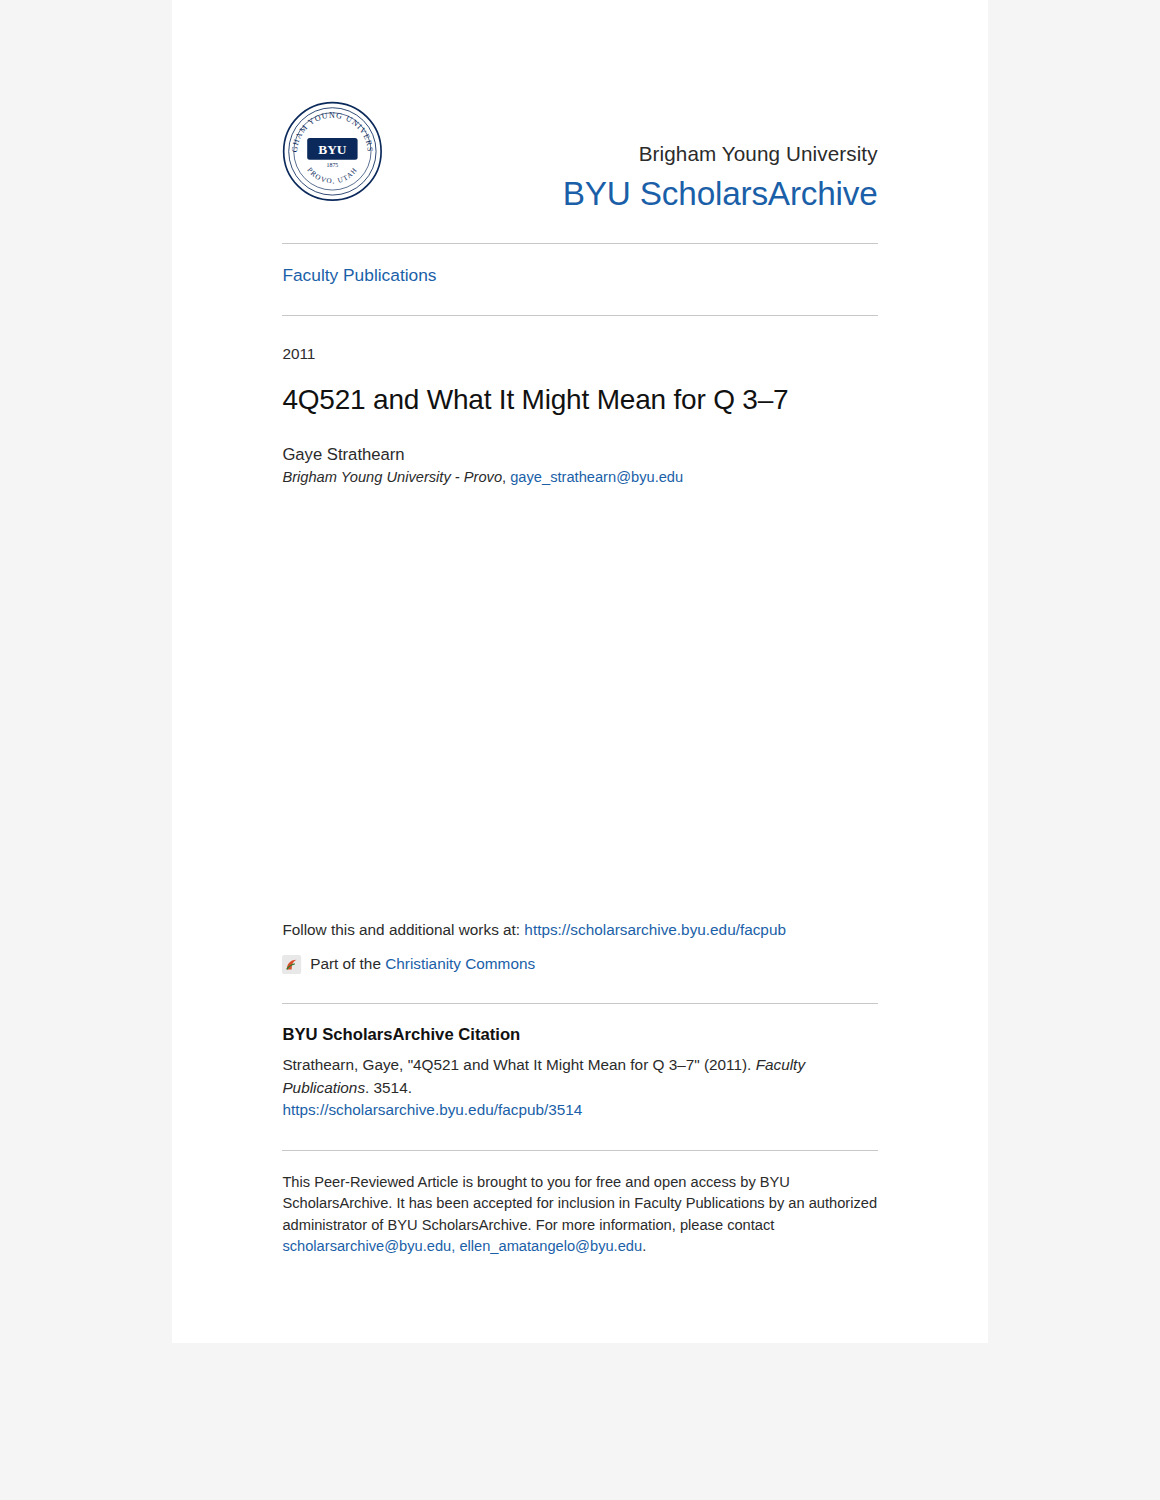BRIGHAM YOUNG UNIVERSITY PROVO, UTAH BYU 1875
Brigham Young University
BYU ScholarsArchive
Faculty Publications
2011
4Q521 and What It Might Mean for Q 3–7
Gaye Strathearn
Brigham Young University - Provo, gaye_strathearn@byu.edu
Follow this and additional works at: https://scholarsarchive.byu.edu/facpub
Part of the Christianity Commons
BYU ScholarsArchive Citation
Strathearn, Gaye, "4Q521 and What It Might Mean for Q 3–7" (2011). Faculty Publications. 3514.
https://scholarsarchive.byu.edu/facpub/3514
This Peer-Reviewed Article is brought to you for free and open access by BYU ScholarsArchive. It has been accepted for inclusion in Faculty Publications by an authorized administrator of BYU ScholarsArchive. For more information, please contact scholarsarchive@byu.edu, ellen_amatangelo@byu.edu.